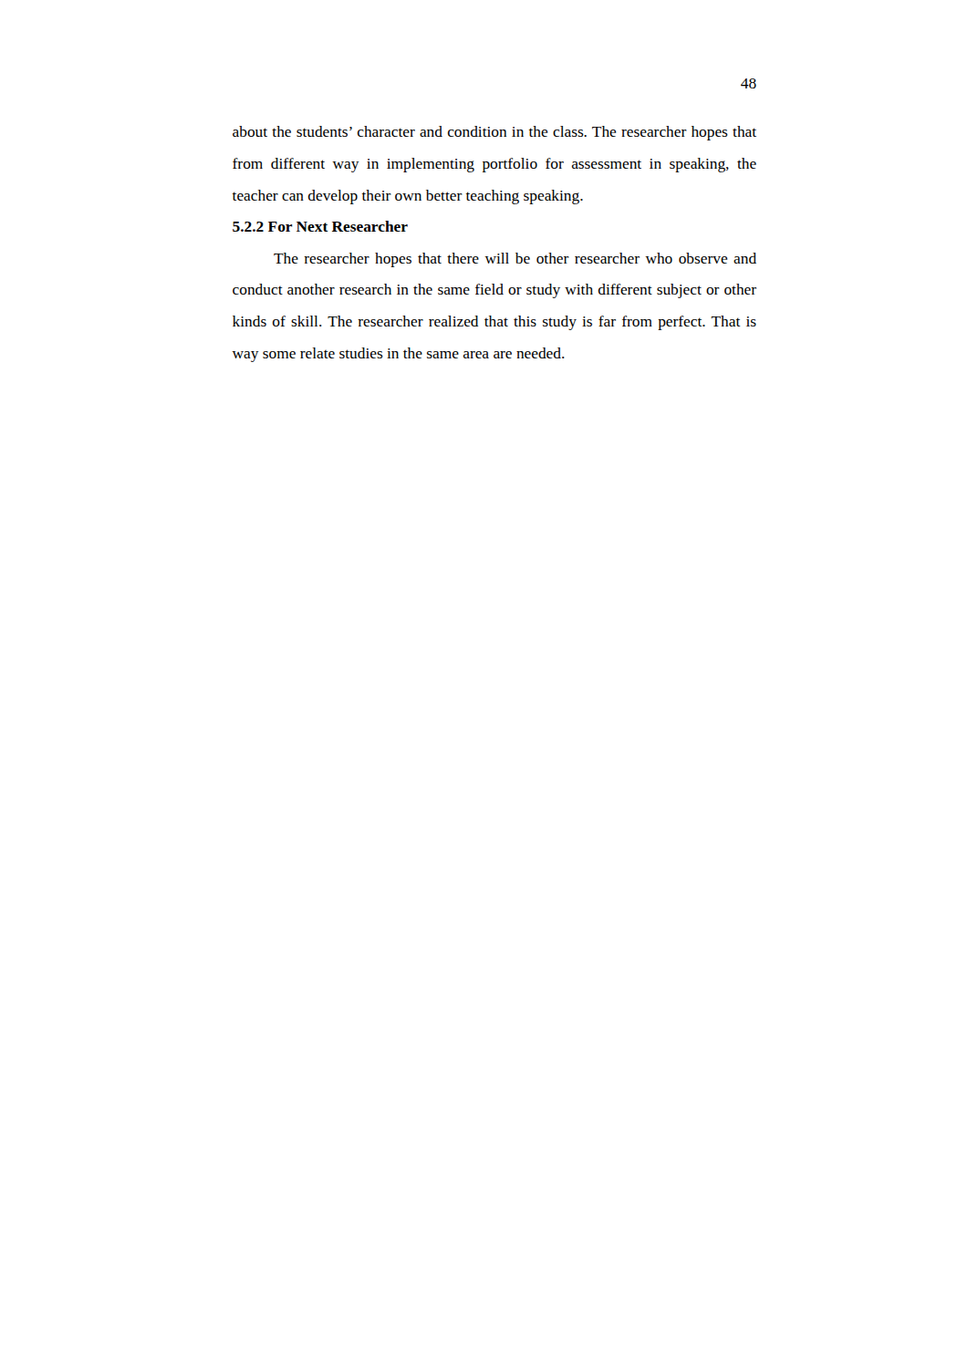48
about the students’ character and condition in the class. The researcher hopes that from different way in implementing portfolio for assessment in speaking, the teacher can develop their own better teaching speaking.
5.2.2 For Next Researcher
The researcher hopes that there will be other researcher who observe and conduct another research in the same field or study with different subject or other kinds of skill. The researcher realized that this study is far from perfect. That is way some relate studies in the same area are needed.